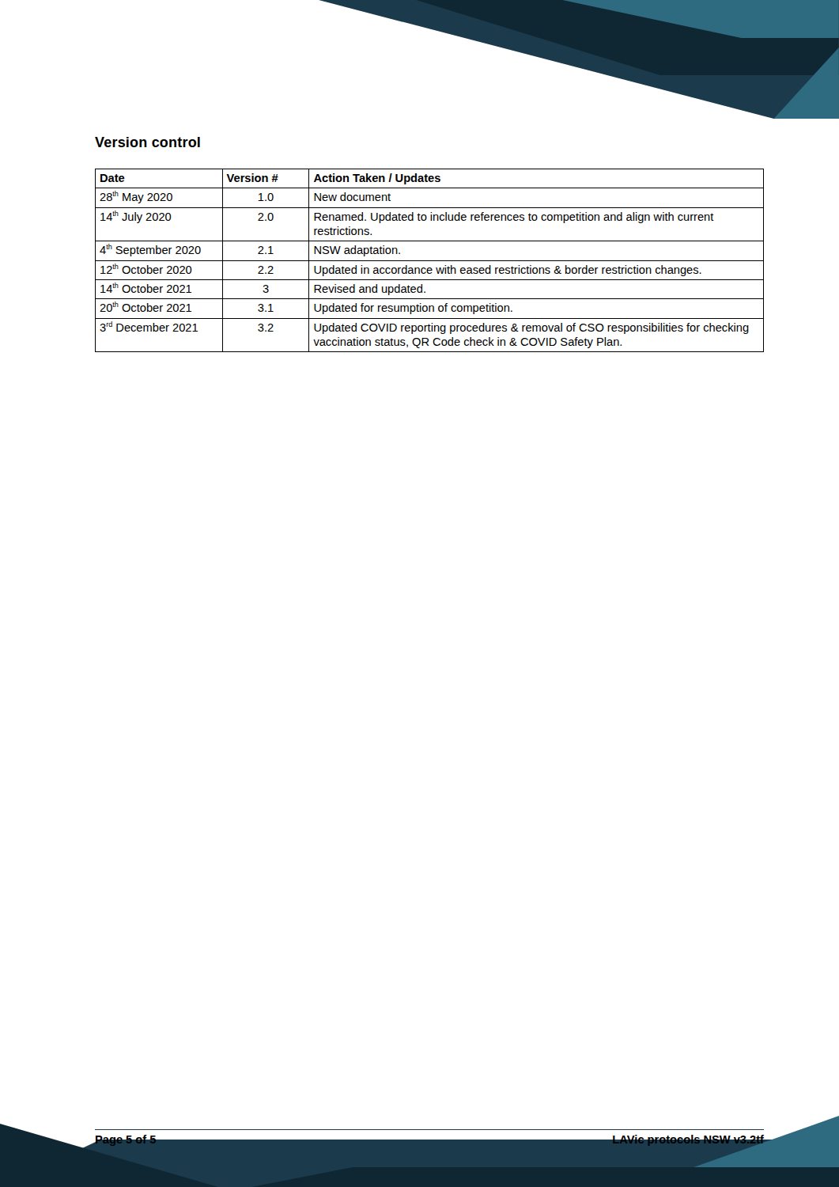Version control
| Date | Version # | Action Taken / Updates |
| --- | --- | --- |
| 28 th May 2020 | 1.0 | New document |
| 14 th July 2020 | 2.0 | Renamed. Updated to include references to competition and align with current restrictions. |
| 4 th September 2020 | 2.1 | NSW adaptation. |
| 12 th October 2020 | 2.2 | Updated in accordance with eased restrictions & border restriction changes. |
| 14 th October 2021 | 3 | Revised and updated. |
| 20 th October 2021 | 3.1 | Updated for resumption of competition. |
| 3 rd December 2021 | 3.2 | Updated COVID reporting procedures & removal of CSO responsibilities for checking vaccination status, QR Code check in & COVID Safety Plan. |
Page 5 of 5 LAVic protocols NSW v3.2tf